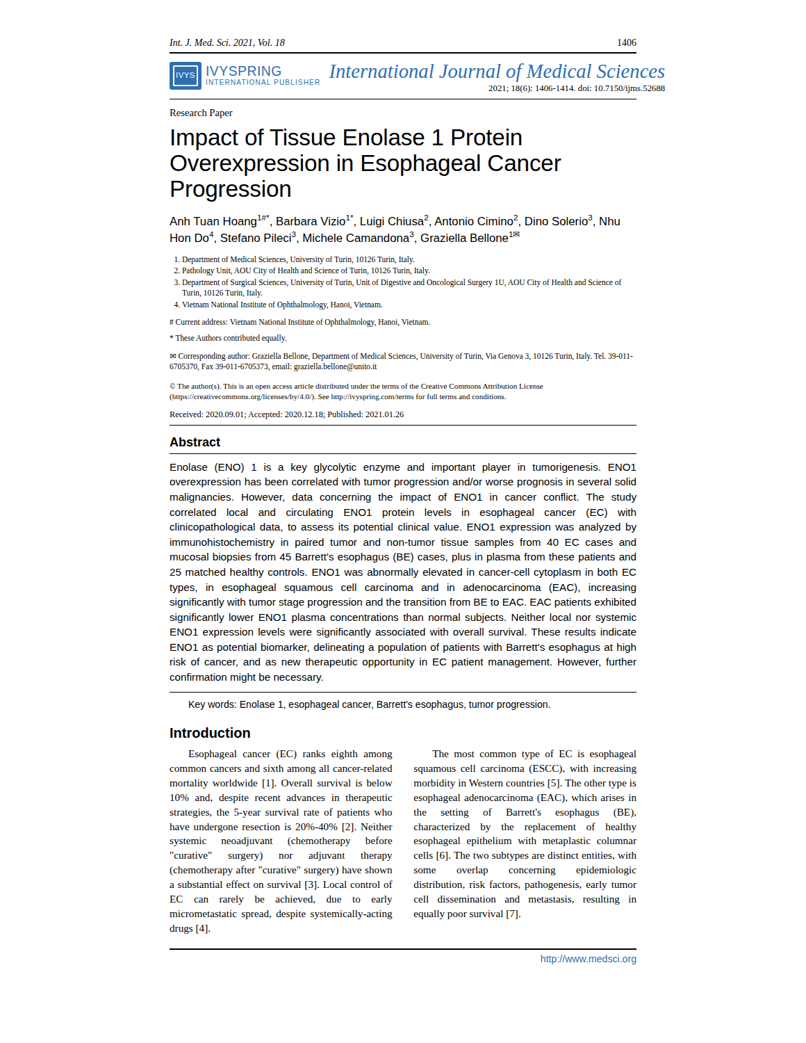Int. J. Med. Sci. 2021, Vol. 18
1406
IVYSPRING
INTERNATIONAL PUBLISHER
International Journal of Medical Sciences
2021; 18(6): 1406-1414. doi: 10.7150/ijms.52688
Research Paper
Impact of Tissue Enolase 1 Protein Overexpression in Esophageal Cancer Progression
Anh Tuan Hoang1#*, Barbara Vizio1*, Luigi Chiusa2, Antonio Cimino2, Dino Solerio3, Nhu Hon Do4, Stefano Pileci3, Michele Camandona3, Graziella Bellone1✉
Department of Medical Sciences, University of Turin, 10126 Turin, Italy.
Pathology Unit, AOU City of Health and Science of Turin, 10126 Turin, Italy.
Department of Surgical Sciences, University of Turin, Unit of Digestive and Oncological Surgery 1U, AOU City of Health and Science of Turin, 10126 Turin, Italy.
Vietnam National Institute of Ophthalmology, Hanoi, Vietnam.
# Current address: Vietnam National Institute of Ophthalmology, Hanoi, Vietnam.
* These Authors contributed equally.
✉ Corresponding author: Graziella Bellone, Department of Medical Sciences, University of Turin, Via Genova 3, 10126 Turin, Italy. Tel. 39-011-6705370, Fax 39-011-6705373, email: graziella.bellone@unito.it
© The author(s). This is an open access article distributed under the terms of the Creative Commons Attribution License (https://creativecommons.org/licenses/by/4.0/). See http://ivyspring.com/terms for full terms and conditions.
Received: 2020.09.01; Accepted: 2020.12.18; Published: 2021.01.26
Abstract
Enolase (ENO) 1 is a key glycolytic enzyme and important player in tumorigenesis. ENO1 overexpression has been correlated with tumor progression and/or worse prognosis in several solid malignancies. However, data concerning the impact of ENO1 in cancer conflict. The study correlated local and circulating ENO1 protein levels in esophageal cancer (EC) with clinicopathological data, to assess its potential clinical value. ENO1 expression was analyzed by immunohistochemistry in paired tumor and non-tumor tissue samples from 40 EC cases and mucosal biopsies from 45 Barrett's esophagus (BE) cases, plus in plasma from these patients and 25 matched healthy controls. ENO1 was abnormally elevated in cancer-cell cytoplasm in both EC types, in esophageal squamous cell carcinoma and in adenocarcinoma (EAC), increasing significantly with tumor stage progression and the transition from BE to EAC. EAC patients exhibited significantly lower ENO1 plasma concentrations than normal subjects. Neither local nor systemic ENO1 expression levels were significantly associated with overall survival. These results indicate ENO1 as potential biomarker, delineating a population of patients with Barrett's esophagus at high risk of cancer, and as new therapeutic opportunity in EC patient management. However, further confirmation might be necessary.
Key words: Enolase 1, esophageal cancer, Barrett's esophagus, tumor progression.
Introduction
Esophageal cancer (EC) ranks eighth among common cancers and sixth among all cancer-related mortality worldwide [1]. Overall survival is below 10% and, despite recent advances in therapeutic strategies, the 5-year survival rate of patients who have undergone resection is 20%-40% [2]. Neither systemic neoadjuvant (chemotherapy before "curative" surgery) nor adjuvant therapy (chemotherapy after "curative" surgery) have shown a substantial effect on survival [3]. Local control of EC can rarely be achieved, due to early micrometastatic spread, despite systemically-acting drugs [4].
The most common type of EC is esophageal squamous cell carcinoma (ESCC), with increasing morbidity in Western countries [5]. The other type is esophageal adenocarcinoma (EAC), which arises in the setting of Barrett's esophagus (BE), characterized by the replacement of healthy esophageal epithelium with metaplastic columnar cells [6]. The two subtypes are distinct entities, with some overlap concerning epidemiologic distribution, risk factors, pathogenesis, early tumor cell dissemination and metastasis, resulting in equally poor survival [7].
http://www.medsci.org